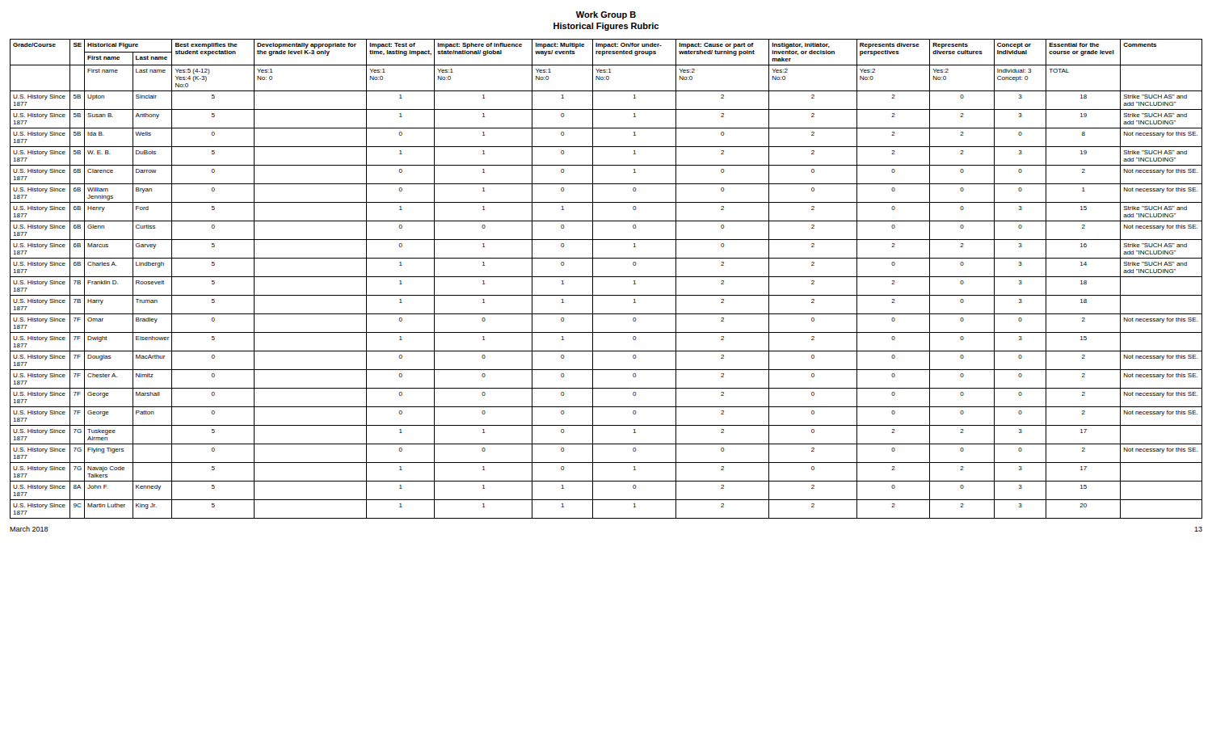Work Group B
Historical Figures Rubric
| Grade/Course | SE | Historical Figure | Best exemplifies the student expectation | Developmentally appropriate for the grade level K-3 only | Impact: Test of time, lasting impact, | Impact: Sphere of influence state/national/ global | Impact: Multiple ways/ events | Impact: On/for under-represented groups | Impact: Cause or part of watershed/ turning point | Instigator, initiator, inventor, or decision maker | Represents diverse perspectives | Represents diverse cultures | Concept or Individual | Essential for the course or grade level | Comments |
| --- | --- | --- | --- | --- | --- | --- | --- | --- | --- | --- | --- | --- | --- | --- | --- |
| First name | Last name |
| | | First name | Last name | Yes:5 (4-12) Yes:4 (K-3) No:0 | Yes:1 No: 0 | Yes:1 No:0 | Yes:1 No:0 | Yes:1 No:0 | Yes:1 No:0 | Yes:2 No:0 | Yes:2 No:0 | Yes:2 No:0 | Yes:2 No:0 | Individual: 3 Concept: 0 | TOTAL | |
| U.S. History Since 1877 | 5B | Upton | Sinclair | 5 | | 1 | 1 | 1 | 1 | 2 | 2 | 2 | 0 | 3 | 18 | Strike "SUCH AS" and add "INCLUDING" |
| U.S. History Since 1877 | 5B | Susan B. | Anthony | 5 | | 1 | 1 | 0 | 1 | 2 | 2 | 2 | 2 | 3 | 19 | Strike "SUCH AS" and add "INCLUDING" |
| U.S. History Since 1877 | 5B | Ida B. | Wells | 0 | | 0 | 1 | 0 | 1 | 0 | 2 | 2 | 2 | 0 | 8 | Not necessary for this SE. |
| U.S. History Since 1877 | 5B | W. E. B. | DuBois | 5 | | 1 | 1 | 0 | 1 | 2 | 2 | 2 | 2 | 3 | 19 | Strike "SUCH AS" and add "INCLUDING" |
| U.S. History Since 1877 | 6B | Clarence | Darrow | 0 | | 0 | 1 | 0 | 1 | 0 | 0 | 0 | 0 | 0 | 2 | Not necessary for this SE. |
| U.S. History Since 1877 | 6B | William Jennings | Bryan | 0 | | 0 | 1 | 0 | 0 | 0 | 0 | 0 | 0 | 0 | 1 | Not necessary for this SE. |
| U.S. History Since 1877 | 6B | Henry | Ford | 5 | | 1 | 1 | 1 | 0 | 2 | 2 | 0 | 0 | 3 | 15 | Strike "SUCH AS" and add "INCLUDING" |
| U.S. History Since 1877 | 6B | Glenn | Curtiss | 0 | | 0 | 0 | 0 | 0 | 0 | 2 | 0 | 0 | 0 | 2 | Not necessary for this SE. |
| U.S. History Since 1877 | 6B | Marcus | Garvey | 5 | | 0 | 1 | 0 | 1 | 0 | 2 | 2 | 2 | 3 | 16 | Strike "SUCH AS" and add "INCLUDING" |
| U.S. History Since 1877 | 6B | Charles A. | Lindbergh | 5 | | 1 | 1 | 0 | 0 | 2 | 2 | 0 | 0 | 3 | 14 | Strike "SUCH AS" and add "INCLUDING" |
| U.S. History Since 1877 | 7B | Franklin D. | Roosevelt | 5 | | 1 | 1 | 1 | 1 | 2 | 2 | 2 | 0 | 3 | 18 | |
| U.S. History Since 1877 | 7B | Harry | Truman | 5 | | 1 | 1 | 1 | 1 | 2 | 2 | 2 | 0 | 3 | 18 | |
| U.S. History Since 1877 | 7F | Omar | Bradley | 0 | | 0 | 0 | 0 | 0 | 2 | 0 | 0 | 0 | 0 | 2 | Not necessary for this SE. |
| U.S. History Since 1877 | 7F | Dwight | Eisenhower | 5 | | 1 | 1 | 1 | 0 | 2 | 2 | 0 | 0 | 3 | 15 | |
| U.S. History Since 1877 | 7F | Douglas | MacArthur | 0 | | 0 | 0 | 0 | 0 | 2 | 0 | 0 | 0 | 0 | 2 | Not necessary for this SE. |
| U.S. History Since 1877 | 7F | Chester A. | Nimitz | 0 | | 0 | 0 | 0 | 0 | 2 | 0 | 0 | 0 | 0 | 2 | Not necessary for this SE. |
| U.S. History Since 1877 | 7F | George | Marshall | 0 | | 0 | 0 | 0 | 0 | 2 | 0 | 0 | 0 | 0 | 2 | Not necessary for this SE. |
| U.S. History Since 1877 | 7F | George | Patton | 0 | | 0 | 0 | 0 | 0 | 2 | 0 | 0 | 0 | 0 | 2 | Not necessary for this SE. |
| U.S. History Since 1877 | 7G | Tuskegee Airmen | | 5 | | 1 | 1 | 0 | 1 | 2 | 0 | 2 | 2 | 3 | 17 | |
| U.S. History Since 1877 | 7G | Flying Tigers | | 0 | | 0 | 0 | 0 | 0 | 0 | 2 | 0 | 0 | 0 | 2 | Not necessary for this SE. |
| U.S. History Since 1877 | 7G | Navajo Code Talkers | | 5 | | 1 | 1 | 0 | 1 | 2 | 0 | 2 | 2 | 3 | 17 | |
| U.S. History Since 1877 | 8A | John F. | Kennedy | 5 | | 1 | 1 | 1 | 0 | 2 | 2 | 0 | 0 | 3 | 15 | |
| U.S. History Since 1877 | 9C | Martin Luther | King Jr. | 5 | | 1 | 1 | 1 | 1 | 2 | 2 | 2 | 2 | 3 | 20 | |
March 2018 13